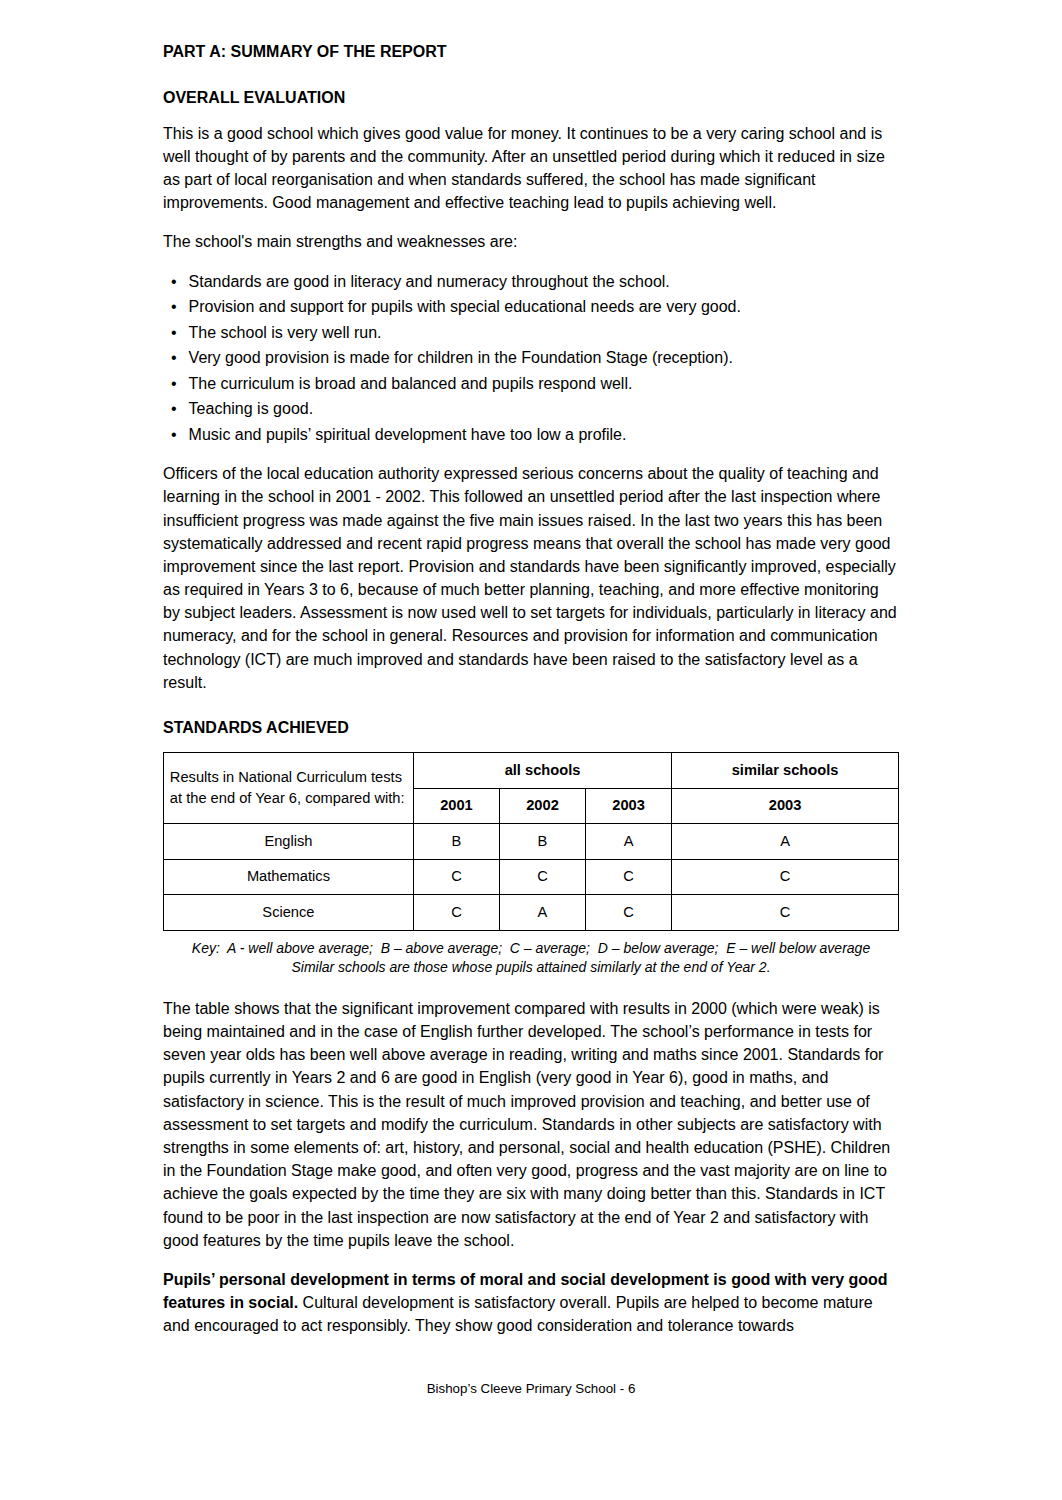PART A: SUMMARY OF THE REPORT
OVERALL EVALUATION
This is a good school which gives good value for money. It continues to be a very caring school and is well thought of by parents and the community. After an unsettled period during which it reduced in size as part of local reorganisation and when standards suffered, the school has made significant improvements. Good management and effective teaching lead to pupils achieving well.
The school's main strengths and weaknesses are:
Standards are good in literacy and numeracy throughout the school.
Provision and support for pupils with special educational needs are very good.
The school is very well run.
Very good provision is made for children in the Foundation Stage (reception).
The curriculum is broad and balanced and pupils respond well.
Teaching is good.
Music and pupils’ spiritual development have too low a profile.
Officers of the local education authority expressed serious concerns about the quality of teaching and learning in the school in 2001 - 2002. This followed an unsettled period after the last inspection where insufficient progress was made against the five main issues raised. In the last two years this has been systematically addressed and recent rapid progress means that overall the school has made very good improvement since the last report. Provision and standards have been significantly improved, especially as required in Years 3 to 6, because of much better planning, teaching, and more effective monitoring by subject leaders. Assessment is now used well to set targets for individuals, particularly in literacy and numeracy, and for the school in general. Resources and provision for information and communication technology (ICT) are much improved and standards have been raised to the satisfactory level as a result.
STANDARDS ACHIEVED
| Results in National Curriculum tests at the end of Year 6, compared with: | all schools | similar schools |
| --- | --- | --- |
| 2001 | 2002 | 2003 | 2003 |
| English | B | B | A | A |
| Mathematics | C | C | C | C |
| Science | C | A | C | C |
Key: A - well above average; B – above average; C – average; D – below average; E – well below average
Similar schools are those whose pupils attained similarly at the end of Year 2.
The table shows that the significant improvement compared with results in 2000 (which were weak) is being maintained and in the case of English further developed. The school’s performance in tests for seven year olds has been well above average in reading, writing and maths since 2001. Standards for pupils currently in Years 2 and 6 are good in English (very good in Year 6), good in maths, and satisfactory in science. This is the result of much improved provision and teaching, and better use of assessment to set targets and modify the curriculum. Standards in other subjects are satisfactory with strengths in some elements of: art, history, and personal, social and health education (PSHE). Children in the Foundation Stage make good, and often very good, progress and the vast majority are on line to achieve the goals expected by the time they are six with many doing better than this. Standards in ICT found to be poor in the last inspection are now satisfactory at the end of Year 2 and satisfactory with good features by the time pupils leave the school.
Pupils’ personal development in terms of moral and social development is good with very good features in social. Cultural development is satisfactory overall. Pupils are helped to become mature and encouraged to act responsibly. They show good consideration and tolerance towards
Bishop’s Cleeve Primary School - 6